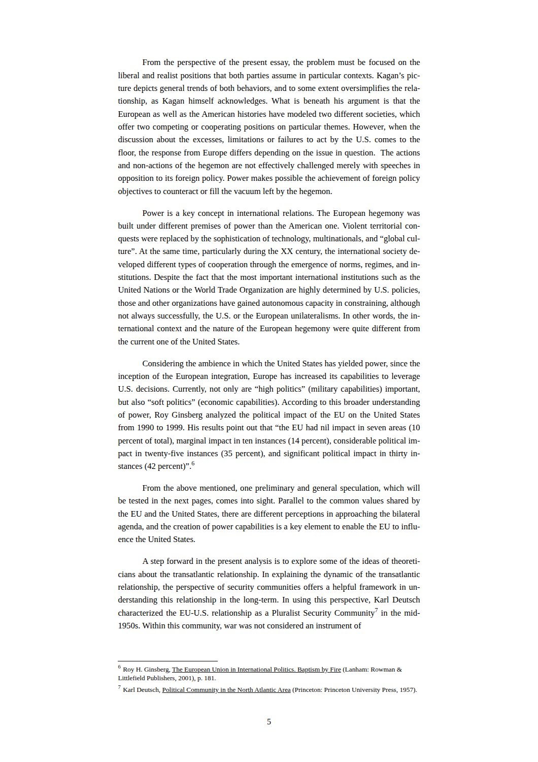From the perspective of the present essay, the problem must be focused on the liberal and realist positions that both parties assume in particular contexts. Kagan’s picture depicts general trends of both behaviors, and to some extent oversimplifies the relationship, as Kagan himself acknowledges. What is beneath his argument is that the European as well as the American histories have modeled two different societies, which offer two competing or cooperating positions on particular themes. However, when the discussion about the excesses, limitations or failures to act by the U.S. comes to the floor, the response from Europe differs depending on the issue in question. The actions and non-actions of the hegemon are not effectively challenged merely with speeches in opposition to its foreign policy. Power makes possible the achievement of foreign policy objectives to counteract or fill the vacuum left by the hegemon.
Power is a key concept in international relations. The European hegemony was built under different premises of power than the American one. Violent territorial conquests were replaced by the sophistication of technology, multinationals, and “global culture”. At the same time, particularly during the XX century, the international society developed different types of cooperation through the emergence of norms, regimes, and institutions. Despite the fact that the most important international institutions such as the United Nations or the World Trade Organization are highly determined by U.S. policies, those and other organizations have gained autonomous capacity in constraining, although not always successfully, the U.S. or the European unilateralisms. In other words, the international context and the nature of the European hegemony were quite different from the current one of the United States.
Considering the ambience in which the United States has yielded power, since the inception of the European integration, Europe has increased its capabilities to leverage U.S. decisions. Currently, not only are “high politics” (military capabilities) important, but also “soft politics” (economic capabilities). According to this broader understanding of power, Roy Ginsberg analyzed the political impact of the EU on the United States from 1990 to 1999. His results point out that “the EU had nil impact in seven areas (10 percent of total), marginal impact in ten instances (14 percent), considerable political impact in twenty-five instances (35 percent), and significant political impact in thirty instances (42 percent)”.6
From the above mentioned, one preliminary and general speculation, which will be tested in the next pages, comes into sight. Parallel to the common values shared by the EU and the United States, there are different perceptions in approaching the bilateral agenda, and the creation of power capabilities is a key element to enable the EU to influence the United States.
A step forward in the present analysis is to explore some of the ideas of theoreticians about the transatlantic relationship. In explaining the dynamic of the transatlantic relationship, the perspective of security communities offers a helpful framework in understanding this relationship in the long-term. In using this perspective, Karl Deutsch characterized the EU-U.S. relationship as a Pluralist Security Community7 in the mid-1950s. Within this community, war was not considered an instrument of
6 Roy H. Ginsberg, The European Union in International Politics. Baptism by Fire (Lanham: Rowman & Littlefield Publishers, 2001), p. 181.
7 Karl Deutsch, Political Community in the North Atlantic Area (Princeton: Princeton University Press, 1957).
5